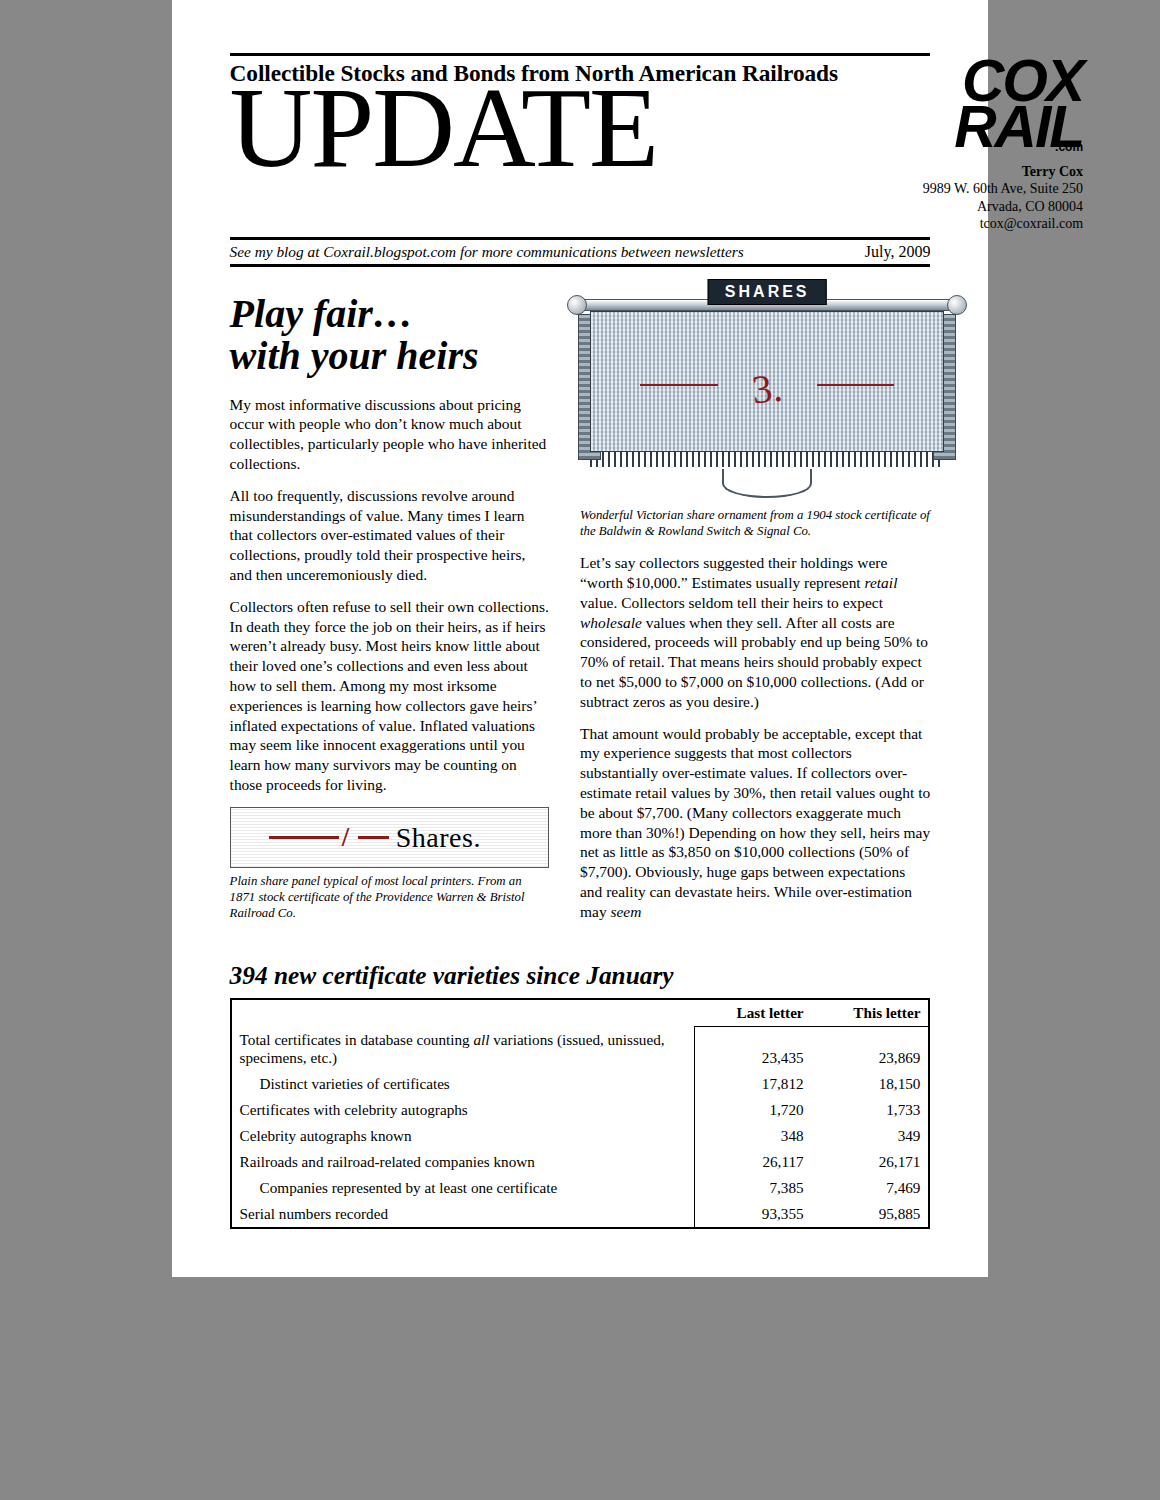Collectible Stocks and Bonds from North American Railroads
UPDATE
COX RAIL .com
Terry Cox
9989 W. 60th Ave, Suite 250
Arvada, CO 80004
tcox@coxrail.com
See my blog at Coxrail.blogspot.com for more communications between newsletters
July, 2009
Play fair…
with your heirs
My most informative discussions about pricing occur with people who don’t know much about collectibles, particularly people who have inherited collections.
All too frequently, discussions revolve around misunderstandings of value. Many times I learn that collectors over-estimated values of their collections, proudly told their prospective heirs, and then unceremoniously died.
Collectors often refuse to sell their own collections. In death they force the job on their heirs, as if heirs weren’t already busy. Most heirs know little about their loved one’s collections and even less about how to sell them. Among my most irksome experiences is learning how collectors gave heirs’ inflated expectations of value. Inflated valuations may seem like innocent exaggerations until you learn how many survivors may be counting on those proceeds for living.
/ Shares.
Plain share panel typical of most local printers. From an 1871 stock certificate of the Providence Warren & Bristol Railroad Co.
SHARES
3.
Wonderful Victorian share ornament from a 1904 stock certificate of the Baldwin & Rowland Switch & Signal Co.
Let’s say collectors suggested their holdings were “worth $10,000.” Estimates usually represent retail value. Collectors seldom tell their heirs to expect wholesale values when they sell. After all costs are considered, proceeds will probably end up being 50% to 70% of retail. That means heirs should probably expect to net $5,000 to $7,000 on $10,000 collections. (Add or subtract zeros as you desire.)
That amount would probably be acceptable, except that my experience suggests that most collectors substantially over-estimate values. If collectors over-estimate retail values by 30%, then retail values ought to be about $7,700. (Many collectors exaggerate much more than 30%!) Depending on how they sell, heirs may net as little as $3,850 on $10,000 collections (50% of $7,700). Obviously, huge gaps between expectations and reality can devastate heirs. While over-estimation may seem
394 new certificate varieties since January
| | Last letter | This letter |
| --- | --- | --- |
| Total certificates in database counting all variations (issued, unissued, specimens, etc.) | 23,435 | 23,869 |
| Distinct varieties of certificates | 17,812 | 18,150 |
| Certificates with celebrity autographs | 1,720 | 1,733 |
| Celebrity autographs known | 348 | 349 |
| Railroads and railroad-related companies known | 26,117 | 26,171 |
| Companies represented by at least one certificate | 7,385 | 7,469 |
| Serial numbers recorded | 93,355 | 95,885 |